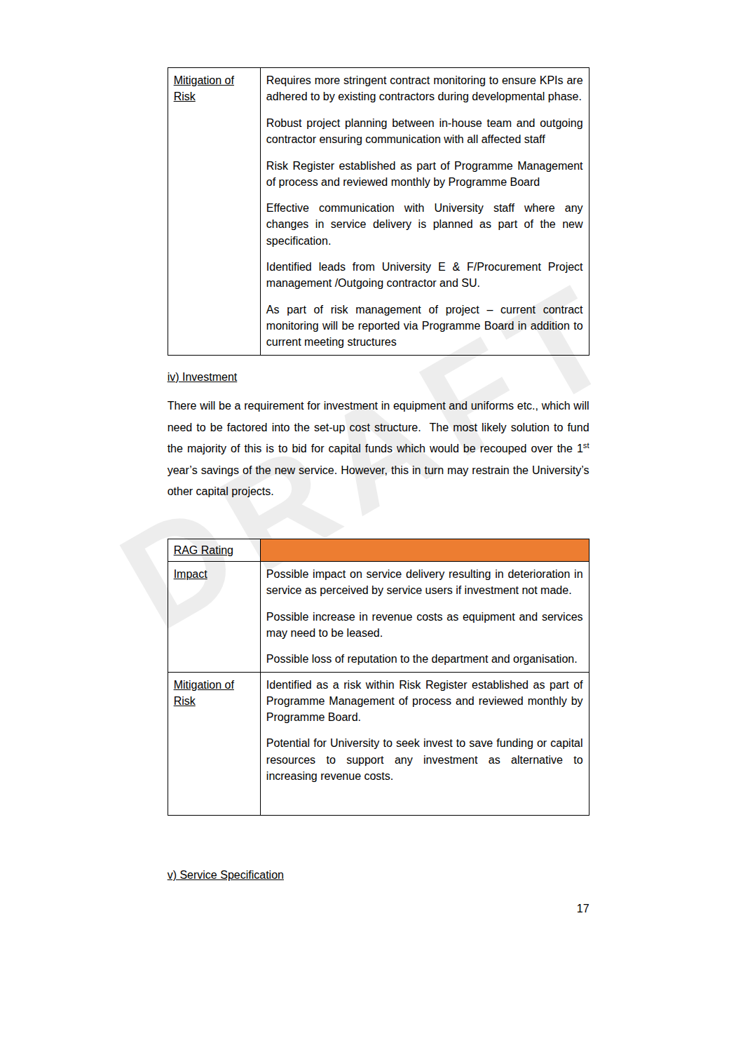DRAFT
| Mitigation of Risk | Requires more stringent contract monitoring to ensure KPIs are adhered to by existing contractors during developmental phase. Robust project planning between in-house team and outgoing contractor ensuring communication with all affected staff Risk Register established as part of Programme Management of process and reviewed monthly by Programme Board Effective communication with University staff where any changes in service delivery is planned as part of the new specification. Identified leads from University E & F/Procurement Project management /Outgoing contractor and SU. As part of risk management of project – current contract monitoring will be reported via Programme Board in addition to current meeting structures |
iv) Investment
There will be a requirement for investment in equipment and uniforms etc., which will need to be factored into the set-up cost structure. The most likely solution to fund the majority of this is to bid for capital funds which would be recouped over the 1st year’s savings of the new service. However, this in turn may restrain the University’s other capital projects.
| RAG Rating | |
| Impact | Possible impact on service delivery resulting in deterioration in service as perceived by service users if investment not made. Possible increase in revenue costs as equipment and services may need to be leased. Possible loss of reputation to the department and organisation. |
| Mitigation of Risk | Identified as a risk within Risk Register established as part of Programme Management of process and reviewed monthly by Programme Board. Potential for University to seek invest to save funding or capital resources to support any investment as alternative to increasing revenue costs. |
v) Service Specification
17